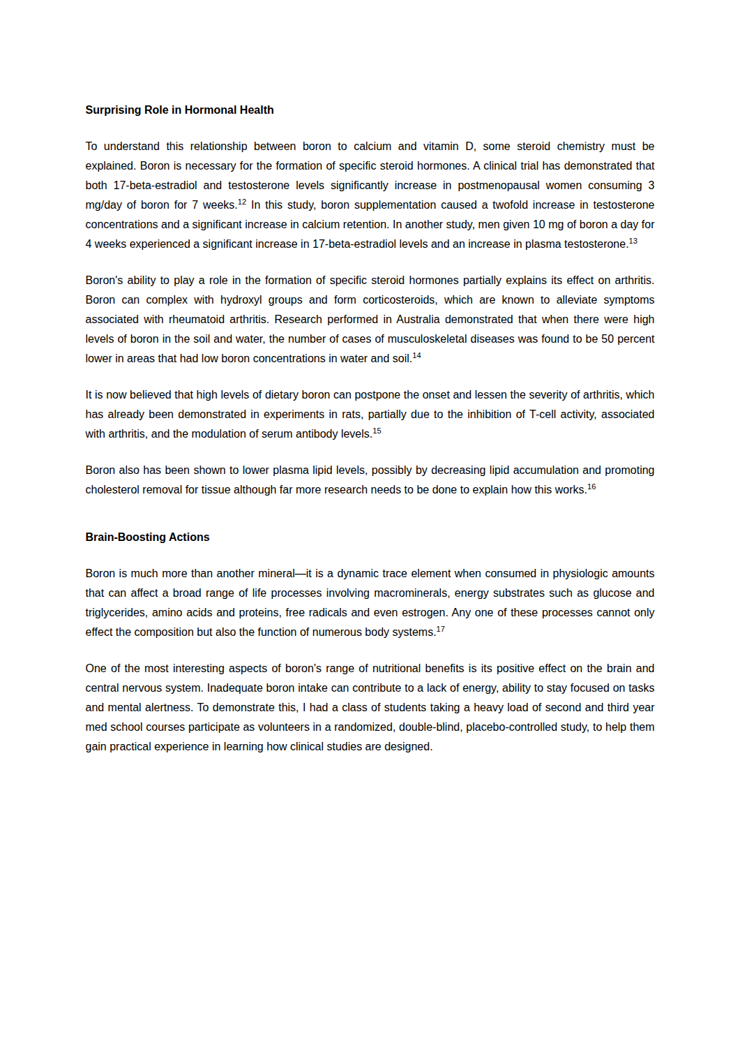Surprising Role in Hormonal Health
To understand this relationship between boron to calcium and vitamin D, some steroid chemistry must be explained. Boron is necessary for the formation of specific steroid hormones. A clinical trial has demonstrated that both 17-beta-estradiol and testosterone levels significantly increase in postmenopausal women consuming 3 mg/day of boron for 7 weeks.12 In this study, boron supplementation caused a twofold increase in testosterone concentrations and a significant increase in calcium retention. In another study, men given 10 mg of boron a day for 4 weeks experienced a significant increase in 17-beta-estradiol levels and an increase in plasma testosterone.13
Boron's ability to play a role in the formation of specific steroid hormones partially explains its effect on arthritis. Boron can complex with hydroxyl groups and form corticosteroids, which are known to alleviate symptoms associated with rheumatoid arthritis. Research performed in Australia demonstrated that when there were high levels of boron in the soil and water, the number of cases of musculoskeletal diseases was found to be 50 percent lower in areas that had low boron concentrations in water and soil.14
It is now believed that high levels of dietary boron can postpone the onset and lessen the severity of arthritis, which has already been demonstrated in experiments in rats, partially due to the inhibition of T-cell activity, associated with arthritis, and the modulation of serum antibody levels.15
Boron also has been shown to lower plasma lipid levels, possibly by decreasing lipid accumulation and promoting cholesterol removal for tissue although far more research needs to be done to explain how this works.16
Brain-Boosting Actions
Boron is much more than another mineral—it is a dynamic trace element when consumed in physiologic amounts that can affect a broad range of life processes involving macrominerals, energy substrates such as glucose and triglycerides, amino acids and proteins, free radicals and even estrogen. Any one of these processes cannot only effect the composition but also the function of numerous body systems.17
One of the most interesting aspects of boron's range of nutritional benefits is its positive effect on the brain and central nervous system. Inadequate boron intake can contribute to a lack of energy, ability to stay focused on tasks and mental alertness. To demonstrate this, I had a class of students taking a heavy load of second and third year med school courses participate as volunteers in a randomized, double-blind, placebo-controlled study, to help them gain practical experience in learning how clinical studies are designed.